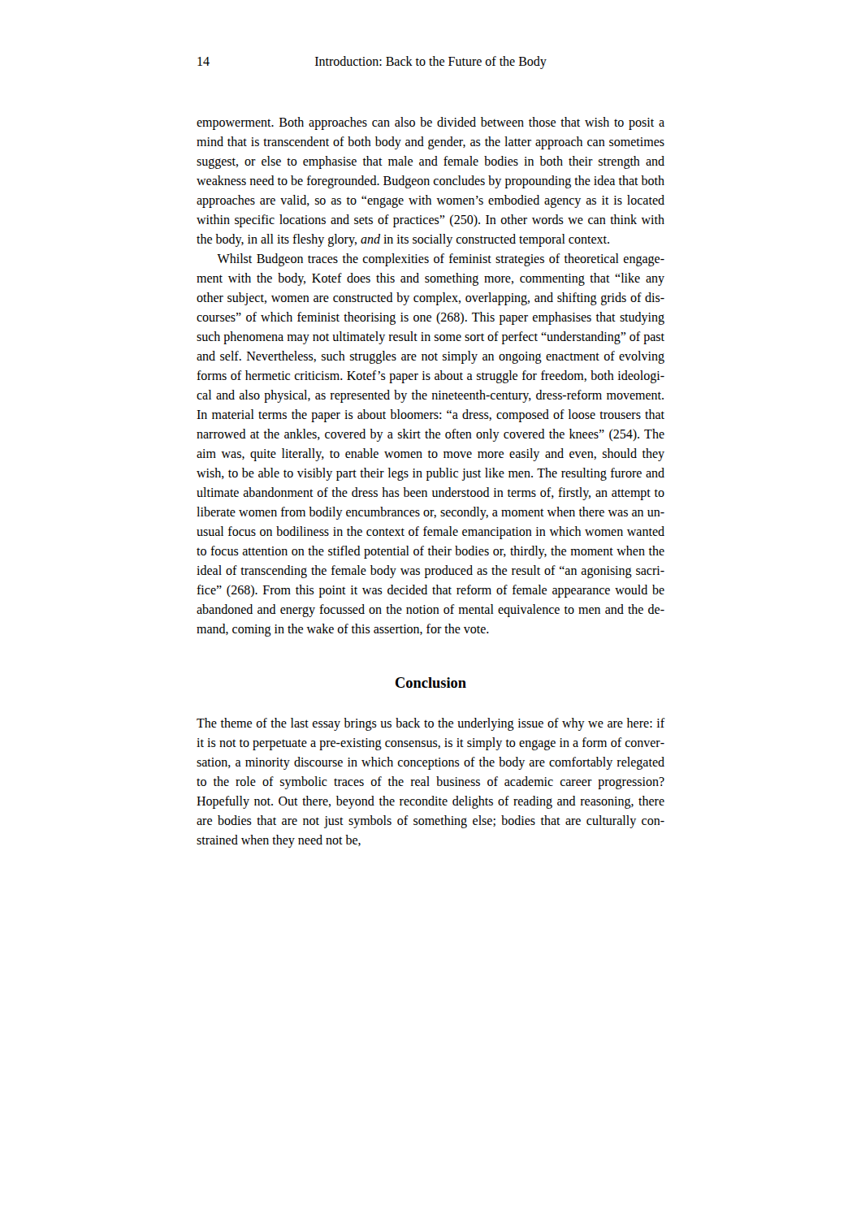14 Introduction: Back to the Future of the Body
empowerment. Both approaches can also be divided between those that wish to posit a mind that is transcendent of both body and gender, as the latter approach can sometimes suggest, or else to emphasise that male and female bodies in both their strength and weakness need to be foregrounded. Budgeon concludes by propounding the idea that both approaches are valid, so as to “engage with women’s embodied agency as it is located within specific locations and sets of practices” (250). In other words we can think with the body, in all its fleshy glory, and in its socially constructed temporal context.
Whilst Budgeon traces the complexities of feminist strategies of theoretical engagement with the body, Kotef does this and something more, commenting that “like any other subject, women are constructed by complex, overlapping, and shifting grids of discourses” of which feminist theorising is one (268). This paper emphasises that studying such phenomena may not ultimately result in some sort of perfect “understanding” of past and self. Nevertheless, such struggles are not simply an ongoing enactment of evolving forms of hermetic criticism. Kotef’s paper is about a struggle for freedom, both ideological and also physical, as represented by the nineteenth-century, dress-reform movement. In material terms the paper is about bloomers: “a dress, composed of loose trousers that narrowed at the ankles, covered by a skirt the often only covered the knees” (254). The aim was, quite literally, to enable women to move more easily and even, should they wish, to be able to visibly part their legs in public just like men. The resulting furore and ultimate abandonment of the dress has been understood in terms of, firstly, an attempt to liberate women from bodily encumbrances or, secondly, a moment when there was an unusual focus on bodiliness in the context of female emancipation in which women wanted to focus attention on the stifled potential of their bodies or, thirdly, the moment when the ideal of transcending the female body was produced as the result of “an agonising sacrifice” (268). From this point it was decided that reform of female appearance would be abandoned and energy focussed on the notion of mental equivalence to men and the demand, coming in the wake of this assertion, for the vote.
Conclusion
The theme of the last essay brings us back to the underlying issue of why we are here: if it is not to perpetuate a pre-existing consensus, is it simply to engage in a form of conversation, a minority discourse in which conceptions of the body are comfortably relegated to the role of symbolic traces of the real business of academic career progression? Hopefully not. Out there, beyond the recondite delights of reading and reasoning, there are bodies that are not just symbols of something else; bodies that are culturally constrained when they need not be,